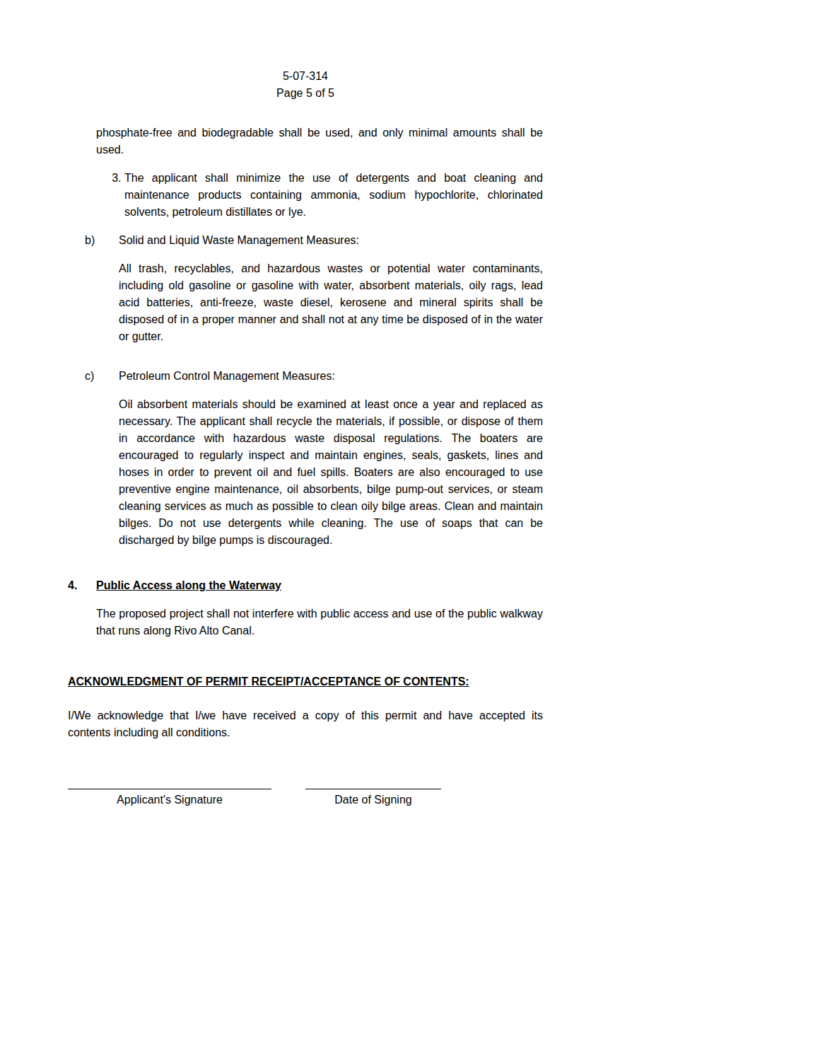5-07-314
Page 5 of 5
phosphate-free and biodegradable shall be used, and only minimal amounts shall be used.
The applicant shall minimize the use of detergents and boat cleaning and maintenance products containing ammonia, sodium hypochlorite, chlorinated solvents, petroleum distillates or lye.
b)
Solid and Liquid Waste Management Measures:
All trash, recyclables, and hazardous wastes or potential water contaminants, including old gasoline or gasoline with water, absorbent materials, oily rags, lead acid batteries, anti-freeze, waste diesel, kerosene and mineral spirits shall be disposed of in a proper manner and shall not at any time be disposed of in the water or gutter.
c)
Petroleum Control Management Measures:
Oil absorbent materials should be examined at least once a year and replaced as necessary. The applicant shall recycle the materials, if possible, or dispose of them in accordance with hazardous waste disposal regulations. The boaters are encouraged to regularly inspect and maintain engines, seals, gaskets, lines and hoses in order to prevent oil and fuel spills. Boaters are also encouraged to use preventive engine maintenance, oil absorbents, bilge pump-out services, or steam cleaning services as much as possible to clean oily bilge areas. Clean and maintain bilges. Do not use detergents while cleaning. The use of soaps that can be discharged by bilge pumps is discouraged.
4.
Public Access along the Waterway
The proposed project shall not interfere with public access and use of the public walkway that runs along Rivo Alto Canal.
ACKNOWLEDGMENT OF PERMIT RECEIPT/ACCEPTANCE OF CONTENTS:
I/We acknowledge that I/we have received a copy of this permit and have accepted its contents including all conditions.
Applicant's Signature
Date of Signing